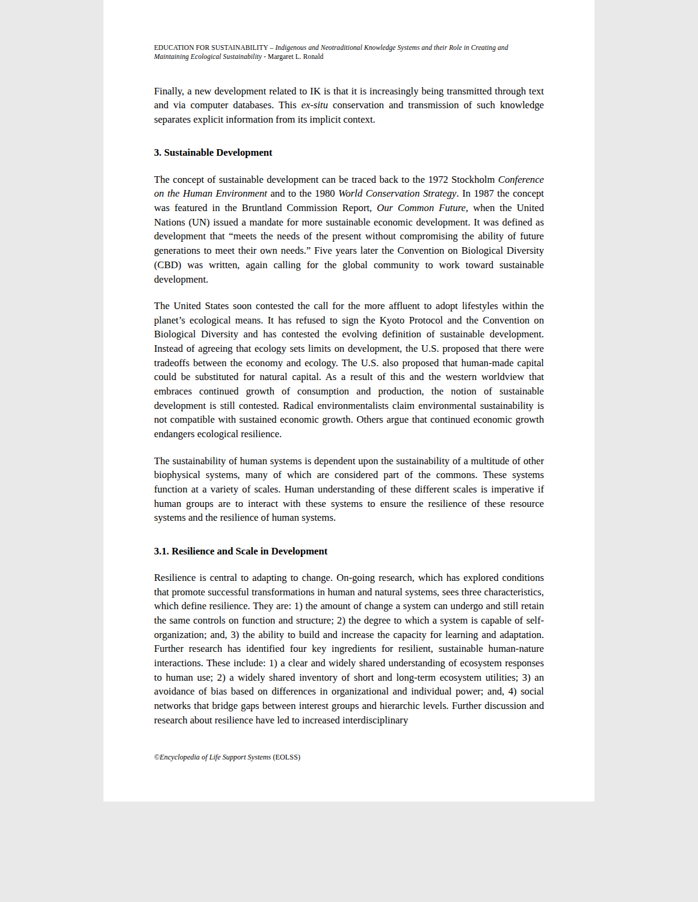Education for Sustainability – Indigenous and Neotraditional Knowledge Systems and their Role in Creating and Maintaining Ecological Sustainability - Margaret L. Ronald
Finally, a new development related to IK is that it is increasingly being transmitted through text and via computer databases. This ex-situ conservation and transmission of such knowledge separates explicit information from its implicit context.
3. Sustainable Development
The concept of sustainable development can be traced back to the 1972 Stockholm Conference on the Human Environment and to the 1980 World Conservation Strategy. In 1987 the concept was featured in the Bruntland Commission Report, Our Common Future, when the United Nations (UN) issued a mandate for more sustainable economic development. It was defined as development that “meets the needs of the present without compromising the ability of future generations to meet their own needs.” Five years later the Convention on Biological Diversity (CBD) was written, again calling for the global community to work toward sustainable development.
The United States soon contested the call for the more affluent to adopt lifestyles within the planet’s ecological means. It has refused to sign the Kyoto Protocol and the Convention on Biological Diversity and has contested the evolving definition of sustainable development. Instead of agreeing that ecology sets limits on development, the U.S. proposed that there were tradeoffs between the economy and ecology. The U.S. also proposed that human-made capital could be substituted for natural capital. As a result of this and the western worldview that embraces continued growth of consumption and production, the notion of sustainable development is still contested. Radical environmentalists claim environmental sustainability is not compatible with sustained economic growth. Others argue that continued economic growth endangers ecological resilience.
The sustainability of human systems is dependent upon the sustainability of a multitude of other biophysical systems, many of which are considered part of the commons. These systems function at a variety of scales. Human understanding of these different scales is imperative if human groups are to interact with these systems to ensure the resilience of these resource systems and the resilience of human systems.
3.1. Resilience and Scale in Development
Resilience is central to adapting to change. On-going research, which has explored conditions that promote successful transformations in human and natural systems, sees three characteristics, which define resilience. They are: 1) the amount of change a system can undergo and still retain the same controls on function and structure; 2) the degree to which a system is capable of self-organization; and, 3) the ability to build and increase the capacity for learning and adaptation. Further research has identified four key ingredients for resilient, sustainable human-nature interactions. These include: 1) a clear and widely shared understanding of ecosystem responses to human use; 2) a widely shared inventory of short and long-term ecosystem utilities; 3) an avoidance of bias based on differences in organizational and individual power; and, 4) social networks that bridge gaps between interest groups and hierarchic levels. Further discussion and research about resilience have led to increased interdisciplinary
©Encyclopedia of Life Support Systems (EOLSS)